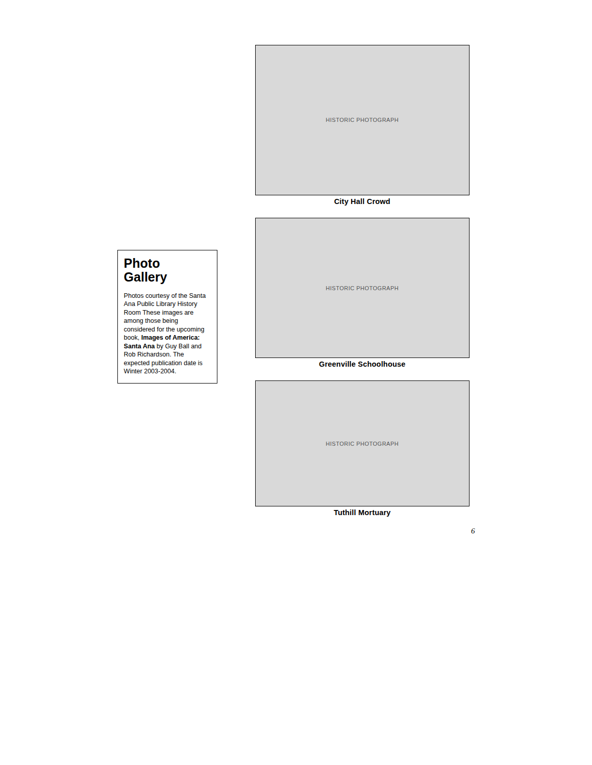Photo
Gallery
Photos courtesy of the Santa Ana Public Library History Room These images are among those being considered for the upcoming book, Images of America: Santa Ana by Guy Ball and Rob Richardson. The expected publication date is Winter 2003-2004.
Historic photograph
City Hall Crowd
Historic photograph
Greenville Schoolhouse
Historic photograph
Tuthill Mortuary
6